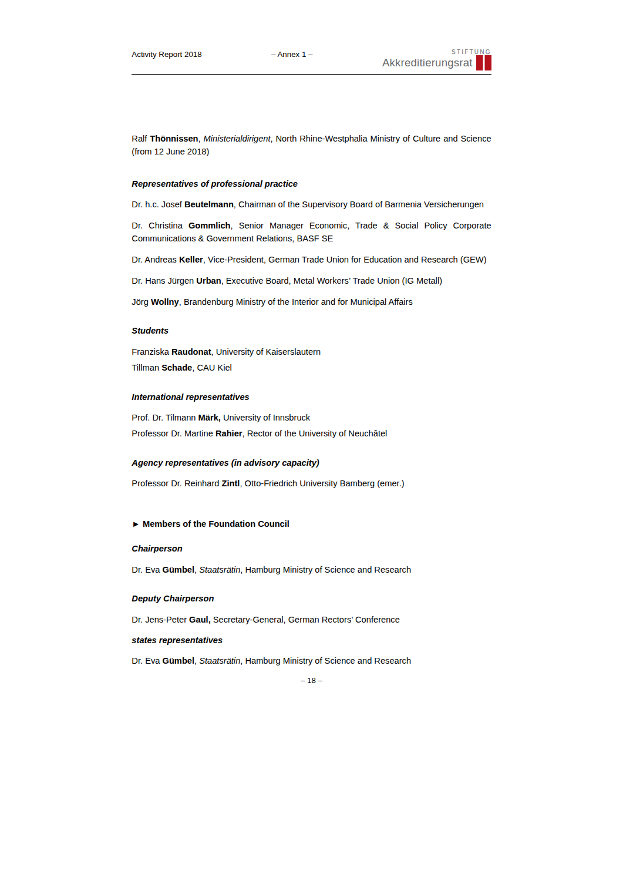Activity Report 2018
– Annex 1 –
Stiftung
Akkreditierungsrat
Ralf Thönnissen, Ministerialdirigent, North Rhine-Westphalia Ministry of Culture and Science (from 12 June 2018)
Representatives of professional practice
Dr. h.c. Josef Beutelmann, Chairman of the Supervisory Board of Barmenia Versicherungen
Dr. Christina Gommlich, Senior Manager Economic, Trade & Social Policy Corporate Communications & Government Relations, BASF SE
Dr. Andreas Keller, Vice-President, German Trade Union for Education and Research (GEW)
Dr. Hans Jürgen Urban, Executive Board, Metal Workers’ Trade Union (IG Metall)
Jörg Wollny, Brandenburg Ministry of the Interior and for Municipal Affairs
Students
Franziska Raudonat, University of Kaiserslautern
Tillman Schade, CAU Kiel
International representatives
Prof. Dr. Tilmann Märk, University of Innsbruck
Professor Dr. Martine Rahier, Rector of the University of Neuchâtel
Agency representatives (in advisory capacity)
Professor Dr. Reinhard Zintl, Otto-Friedrich University Bamberg (emer.)
► Members of the Foundation Council
Chairperson
Dr. Eva Gümbel, Staatsrätin, Hamburg Ministry of Science and Research
Deputy Chairperson
Dr. Jens-Peter Gaul, Secretary-General, German Rectors’ Conference
states representatives
Dr. Eva Gümbel, Staatsrätin, Hamburg Ministry of Science and Research
– 18 –